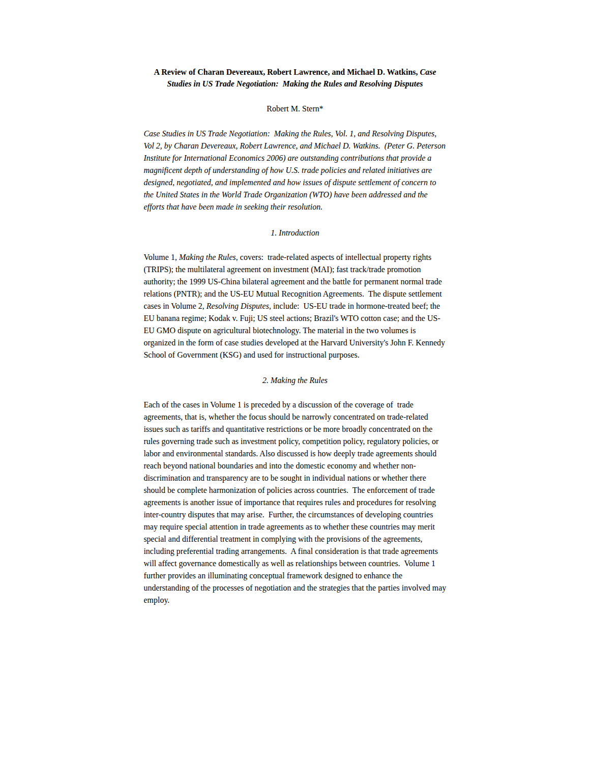A Review of Charan Devereaux, Robert Lawrence, and Michael D. Watkins, Case Studies in US Trade Negotiation: Making the Rules and Resolving Disputes
Robert M. Stern*
Case Studies in US Trade Negotiation: Making the Rules, Vol. 1, and Resolving Disputes, Vol 2, by Charan Devereaux, Robert Lawrence, and Michael D. Watkins. (Peter G. Peterson Institute for International Economics 2006) are outstanding contributions that provide a magnificent depth of understanding of how U.S. trade policies and related initiatives are designed, negotiated, and implemented and how issues of dispute settlement of concern to the United States in the World Trade Organization (WTO) have been addressed and the efforts that have been made in seeking their resolution.
1. Introduction
Volume 1, Making the Rules, covers: trade-related aspects of intellectual property rights (TRIPS); the multilateral agreement on investment (MAI); fast track/trade promotion authority; the 1999 US-China bilateral agreement and the battle for permanent normal trade relations (PNTR); and the US-EU Mutual Recognition Agreements. The dispute settlement cases in Volume 2, Resolving Disputes, include: US-EU trade in hormone-treated beef; the EU banana regime; Kodak v. Fuji; US steel actions; Brazil's WTO cotton case; and the US-EU GMO dispute on agricultural biotechnology. The material in the two volumes is organized in the form of case studies developed at the Harvard University's John F. Kennedy School of Government (KSG) and used for instructional purposes.
2. Making the Rules
Each of the cases in Volume 1 is preceded by a discussion of the coverage of trade agreements, that is, whether the focus should be narrowly concentrated on trade-related issues such as tariffs and quantitative restrictions or be more broadly concentrated on the rules governing trade such as investment policy, competition policy, regulatory policies, or labor and environmental standards. Also discussed is how deeply trade agreements should reach beyond national boundaries and into the domestic economy and whether non-discrimination and transparency are to be sought in individual nations or whether there should be complete harmonization of policies across countries. The enforcement of trade agreements is another issue of importance that requires rules and procedures for resolving inter-country disputes that may arise. Further, the circumstances of developing countries may require special attention in trade agreements as to whether these countries may merit special and differential treatment in complying with the provisions of the agreements, including preferential trading arrangements. A final consideration is that trade agreements will affect governance domestically as well as relationships between countries. Volume 1 further provides an illuminating conceptual framework designed to enhance the understanding of the processes of negotiation and the strategies that the parties involved may employ.